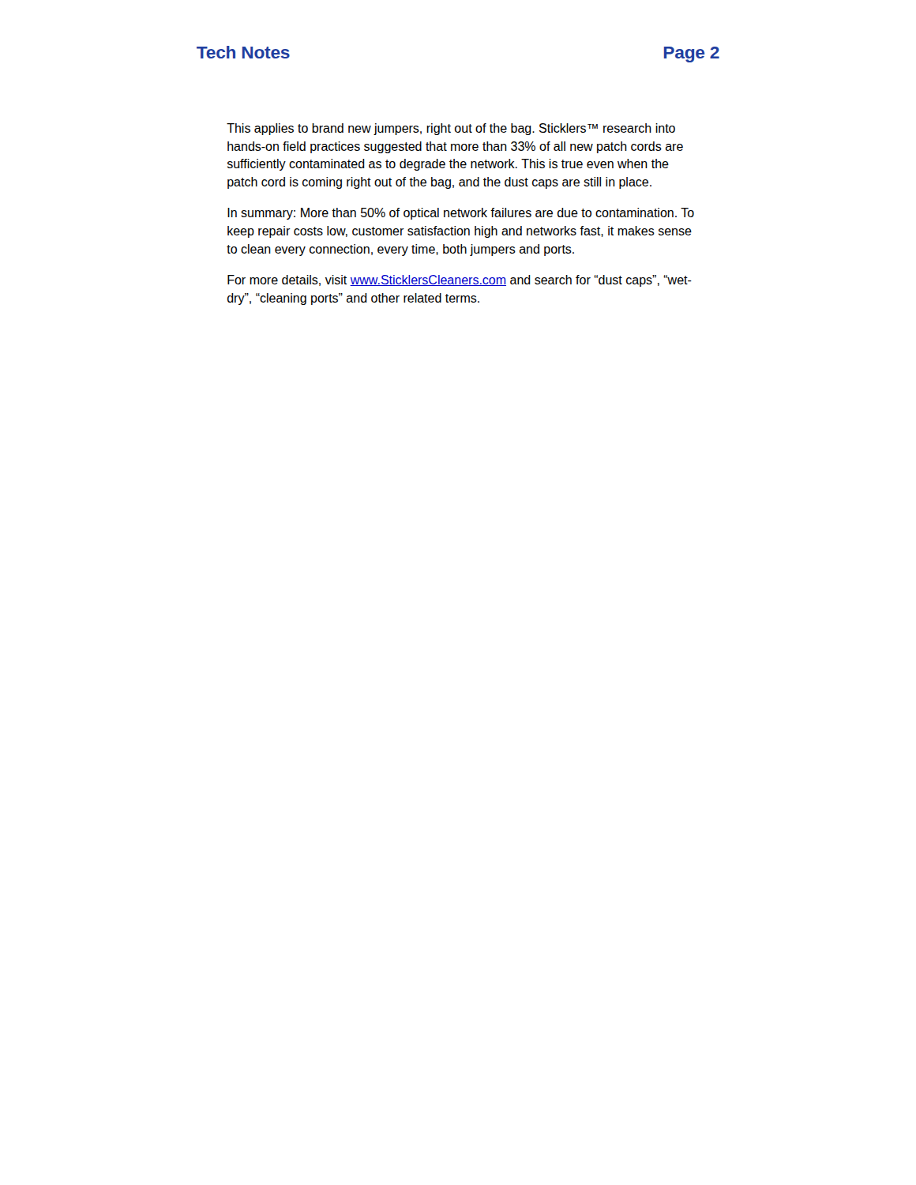Tech Notes Page 2
This applies to brand new jumpers, right out of the bag. Sticklers™ research into hands-on field practices suggested that more than 33% of all new patch cords are sufficiently contaminated as to degrade the network. This is true even when the patch cord is coming right out of the bag, and the dust caps are still in place.
In summary: More than 50% of optical network failures are due to contamination. To keep repair costs low, customer satisfaction high and networks fast, it makes sense to clean every connection, every time, both jumpers and ports.
For more details, visit www.SticklersCleaners.com and search for “dust caps”, “wet-dry”, “cleaning ports” and other related terms.